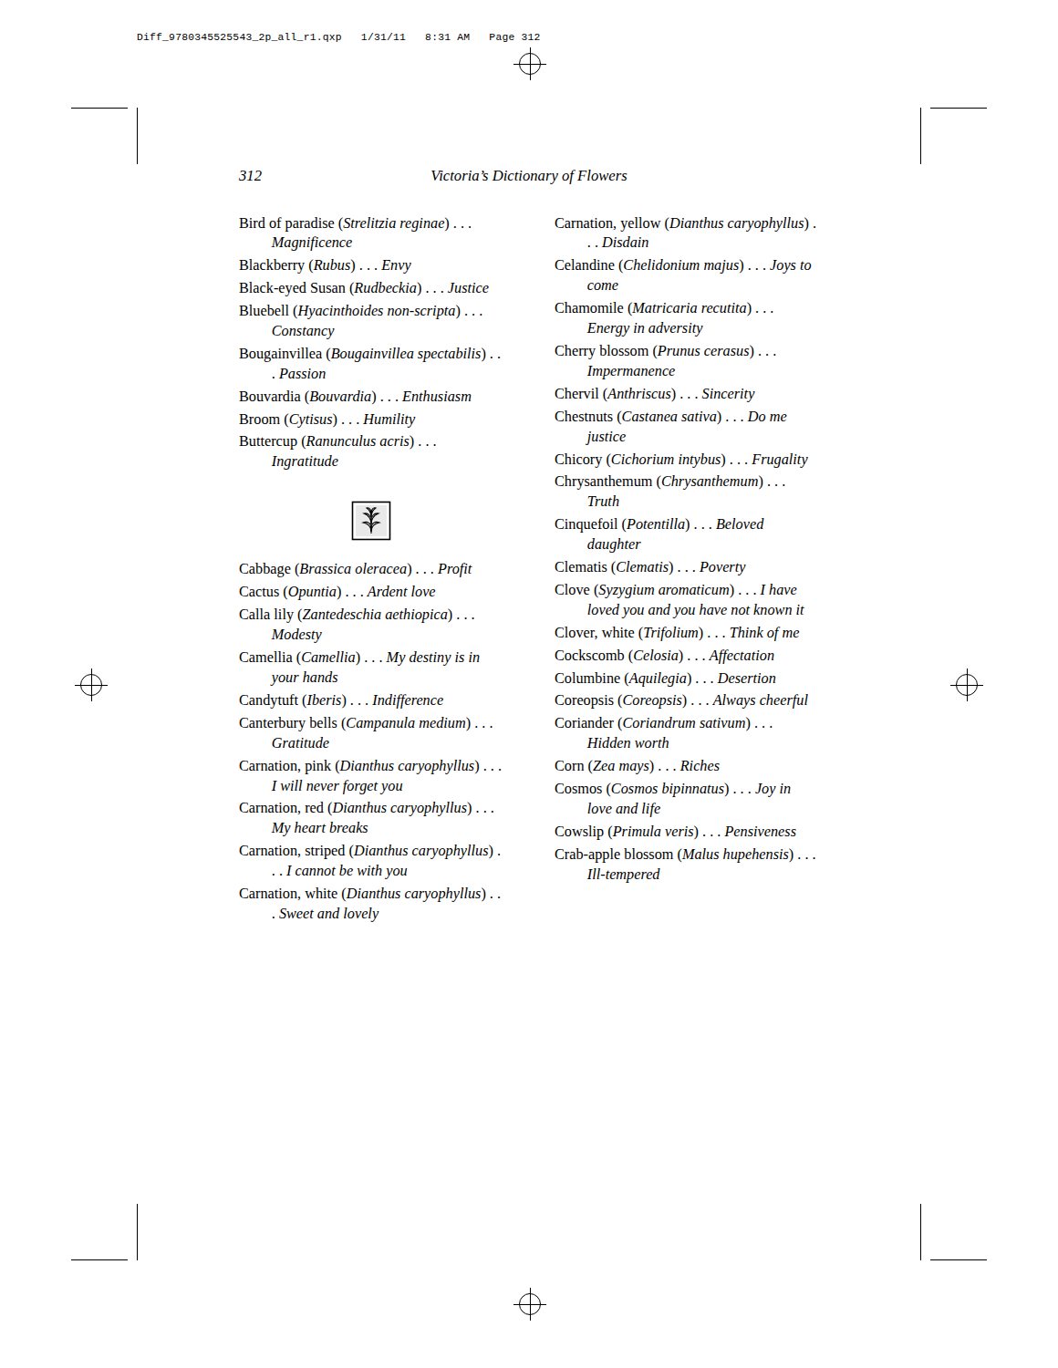Diff_9780345525543_2p_all_r1.qxp 1/31/11 8:31 AM Page 312
312
Victoria’s Dictionary of Flowers
Bird of paradise (Strelitzia reginae) . . . Magnificence
Blackberry (Rubus) . . . Envy
Black-eyed Susan (Rudbeckia) . . . Justice
Bluebell (Hyacinthoides non-scripta) . . . Constancy
Bougainvillea (Bougainvillea spectabilis) . . . Passion
Bouvardia (Bouvardia) . . . Enthusiasm
Broom (Cytisus) . . . Humility
Buttercup (Ranunculus acris) . . . Ingratitude
Cabbage (Brassica oleracea) . . . Profit
Cactus (Opuntia) . . . Ardent love
Calla lily (Zantedeschia aethiopica) . . . Modesty
Camellia (Camellia) . . . My destiny is in your hands
Candytuft (Iberis) . . . Indifference
Canterbury bells (Campanula medium) . . . Gratitude
Carnation, pink (Dianthus caryophyllus) . . . I will never forget you
Carnation, red (Dianthus caryophyllus) . . . My heart breaks
Carnation, striped (Dianthus caryophyllus) . . . I cannot be with you
Carnation, white (Dianthus caryophyllus) . . . Sweet and lovely
Carnation, yellow (Dianthus caryophyllus) . . . Disdain
Celandine (Chelidonium majus) . . . Joys to come
Chamomile (Matricaria recutita) . . . Energy in adversity
Cherry blossom (Prunus cerasus) . . . Impermanence
Chervil (Anthriscus) . . . Sincerity
Chestnuts (Castanea sativa) . . . Do me justice
Chicory (Cichorium intybus) . . . Frugality
Chrysanthemum (Chrysanthemum) . . . Truth
Cinquefoil (Potentilla) . . . Beloved daughter
Clematis (Clematis) . . . Poverty
Clove (Syzygium aromaticum) . . . I have loved you and you have not known it
Clover, white (Trifolium) . . . Think of me
Cockscomb (Celosia) . . . Affectation
Columbine (Aquilegia) . . . Desertion
Coreopsis (Coreopsis) . . . Always cheerful
Coriander (Coriandrum sativum) . . . Hidden worth
Corn (Zea mays) . . . Riches
Cosmos (Cosmos bipinnatus) . . . Joy in love and life
Cowslip (Primula veris) . . . Pensiveness
Crab-apple blossom (Malus hupehensis) . . . Ill-tempered